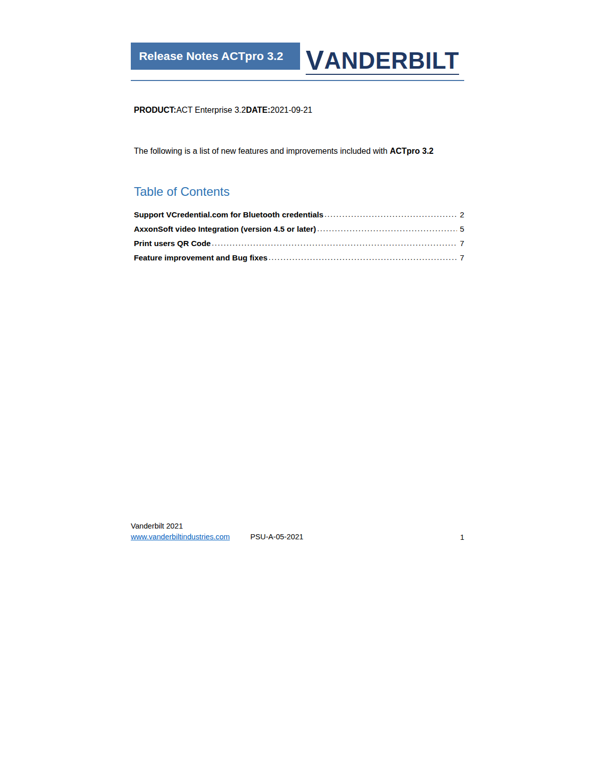Release Notes ACTpro 3.2
VANDERBILT
| PRODUCT: | ACT Enterprise 3.2 | DATE: | 2021-09-21 |
The following is a list of new features and improvements included with ACTpro 3.2
Table of Contents
Support VCredential.com for Bluetooth credentials ..................................................................... 2
AxxonSoft video Integration (version 4.5 or later) ........................................................................ 5
Print users QR Code ......................................................................................................... 7
Feature improvement and Bug fixes ............................................................................................. 7
Vanderbilt 2021
www.vanderbiltindustries.com PSU-A-05-2021
1